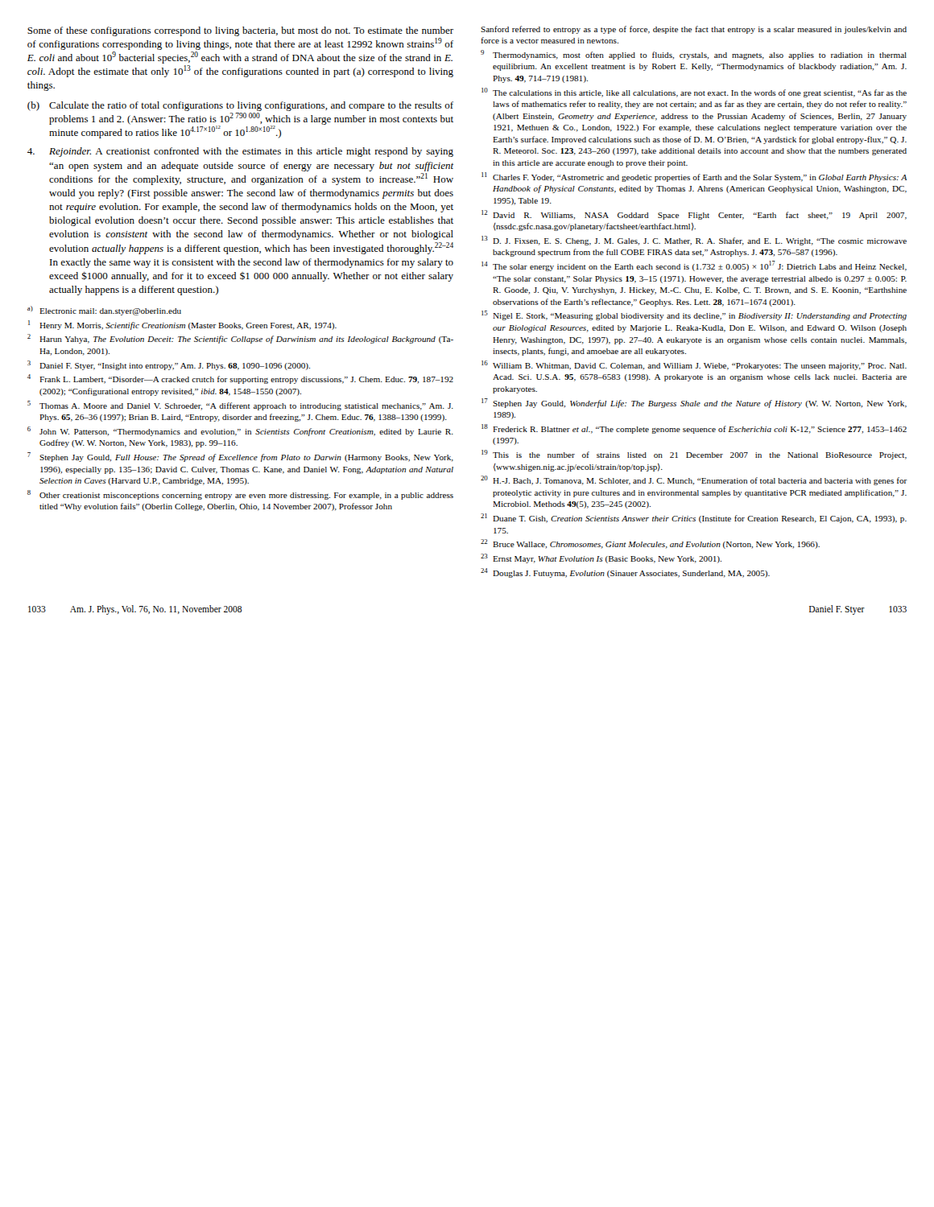Some of these configurations correspond to living bacteria, but most do not. To estimate the number of configurations corresponding to living things, note that there are at least 12992 known strains19 of E. coli and about 109 bacterial species,20 each with a strand of DNA about the size of the strand in E. coli. Adopt the estimate that only 1013 of the configurations counted in part (a) correspond to living things.
(b) Calculate the ratio of total configurations to living configurations, and compare to the results of problems 1 and 2. (Answer: The ratio is 102 790 000, which is a large number in most contexts but minute compared to ratios like 104.17×1012 or 101.80×1022.)
4. Rejoinder. A creationist confronted with the estimates in this article might respond by saying “an open system and an adequate outside source of energy are necessary but not sufficient conditions for the complexity, structure, and organization of a system to increase.”21 How would you reply? (First possible answer: The second law of thermodynamics permits but does not require evolution. For example, the second law of thermodynamics holds on the Moon, yet biological evolution doesn’t occur there. Second possible answer: This article establishes that evolution is consistent with the second law of thermodynamics. Whether or not biological evolution actually happens is a different question, which has been investigated thoroughly.22–24 In exactly the same way it is consistent with the second law of thermodynamics for my salary to exceed $1000 annually, and for it to exceed $1 000 000 annually. Whether or not either salary actually happens is a different question.)
a) Electronic mail: dan.styer@oberlin.edu
1 Henry M. Morris, Scientific Creationism (Master Books, Green Forest, AR, 1974).
2 Harun Yahya, The Evolution Deceit: The Scientific Collapse of Darwinism and its Ideological Background (Ta-Ha, London, 2001).
3 Daniel F. Styer, “Insight into entropy,” Am. J. Phys. 68, 1090–1096 (2000).
4 Frank L. Lambert, “Disorder—A cracked crutch for supporting entropy discussions,” J. Chem. Educ. 79, 187–192 (2002); “Configurational entropy revisited,” ibid. 84, 1548–1550 (2007).
5 Thomas A. Moore and Daniel V. Schroeder, “A different approach to introducing statistical mechanics,” Am. J. Phys. 65, 26–36 (1997); Brian B. Laird, “Entropy, disorder and freezing,” J. Chem. Educ. 76, 1388–1390 (1999).
6 John W. Patterson, “Thermodynamics and evolution,” in Scientists Confront Creationism, edited by Laurie R. Godfrey (W. W. Norton, New York, 1983), pp. 99–116.
7 Stephen Jay Gould, Full House: The Spread of Excellence from Plato to Darwin (Harmony Books, New York, 1996), especially pp. 135–136; David C. Culver, Thomas C. Kane, and Daniel W. Fong, Adaptation and Natural Selection in Caves (Harvard U.P., Cambridge, MA, 1995).
8 Other creationist misconceptions concerning entropy are even more distressing. For example, in a public address titled “Why evolution fails” (Oberlin College, Oberlin, Ohio, 14 November 2007), Professor John
Sanford referred to entropy as a type of force, despite the fact that entropy is a scalar measured in joules/kelvin and force is a vector measured in newtons.
9 Thermodynamics, most often applied to fluids, crystals, and magnets, also applies to radiation in thermal equilibrium. An excellent treatment is by Robert E. Kelly, “Thermodynamics of blackbody radiation,” Am. J. Phys. 49, 714–719 (1981).
10 The calculations in this article, like all calculations, are not exact. In the words of one great scientist, “As far as the laws of mathematics refer to reality, they are not certain; and as far as they are certain, they do not refer to reality.” (Albert Einstein, Geometry and Experience, address to the Prussian Academy of Sciences, Berlin, 27 January 1921, Methuen & Co., London, 1922.) For example, these calculations neglect temperature variation over the Earth’s surface. Improved calculations such as those of D. M. O’Brien, “A yardstick for global entropy-flux,” Q. J. R. Meteorol. Soc. 123, 243–260 (1997), take additional details into account and show that the numbers generated in this article are accurate enough to prove their point.
11 Charles F. Yoder, “Astrometric and geodetic properties of Earth and the Solar System,” in Global Earth Physics: A Handbook of Physical Constants, edited by Thomas J. Ahrens (American Geophysical Union, Washington, DC, 1995), Table 19.
12 David R. Williams, NASA Goddard Space Flight Center, “Earth fact sheet,” 19 April 2007, ⟨nssdc.gsfc.nasa.gov/planetary/factsheet/earthfact.html⟩.
13 D. J. Fixsen, E. S. Cheng, J. M. Gales, J. C. Mather, R. A. Shafer, and E. L. Wright, “The cosmic microwave background spectrum from the full COBE FIRAS data set,” Astrophys. J. 473, 576–587 (1996).
14 The solar energy incident on the Earth each second is (1.732 ± 0.005) × 1017 J: Dietrich Labs and Heinz Neckel, “The solar constant,” Solar Physics 19, 3–15 (1971). However, the average terrestrial albedo is 0.297 ± 0.005: P. R. Goode, J. Qiu, V. Yurchyshyn, J. Hickey, M.-C. Chu, E. Kolbe, C. T. Brown, and S. E. Koonin, “Earthshine observations of the Earth’s reflectance,” Geophys. Res. Lett. 28, 1671–1674 (2001).
15 Nigel E. Stork, “Measuring global biodiversity and its decline,” in Biodiversity II: Understanding and Protecting our Biological Resources, edited by Marjorie L. Reaka-Kudla, Don E. Wilson, and Edward O. Wilson (Joseph Henry, Washington, DC, 1997), pp. 27–40. A eukaryote is an organism whose cells contain nuclei. Mammals, insects, plants, fungi, and amoebae are all eukaryotes.
16 William B. Whitman, David C. Coleman, and William J. Wiebe, “Prokaryotes: The unseen majority,” Proc. Natl. Acad. Sci. U.S.A. 95, 6578–6583 (1998). A prokaryote is an organism whose cells lack nuclei. Bacteria are prokaryotes.
17 Stephen Jay Gould, Wonderful Life: The Burgess Shale and the Nature of History (W. W. Norton, New York, 1989).
18 Frederick R. Blattner et al., “The complete genome sequence of Escherichia coli K-12,” Science 277, 1453–1462 (1997).
19 This is the number of strains listed on 21 December 2007 in the National BioResource Project, ⟨www.shigen.nig.ac.jp/ecoli/strain/top/top.jsp⟩.
20 H.-J. Bach, J. Tomanova, M. Schloter, and J. C. Munch, “Enumeration of total bacteria and bacteria with genes for proteolytic activity in pure cultures and in environmental samples by quantitative PCR mediated amplification,” J. Microbiol. Methods 49(5), 235–245 (2002).
21 Duane T. Gish, Creation Scientists Answer their Critics (Institute for Creation Research, El Cajon, CA, 1993), p. 175.
22 Bruce Wallace, Chromosomes, Giant Molecules, and Evolution (Norton, New York, 1966).
23 Ernst Mayr, What Evolution Is (Basic Books, New York, 2001).
24 Douglas J. Futuyma, Evolution (Sinauer Associates, Sunderland, MA, 2005).
1033
Am. J. Phys., Vol. 76, No. 11, November 2008
Daniel F. Styer
1033